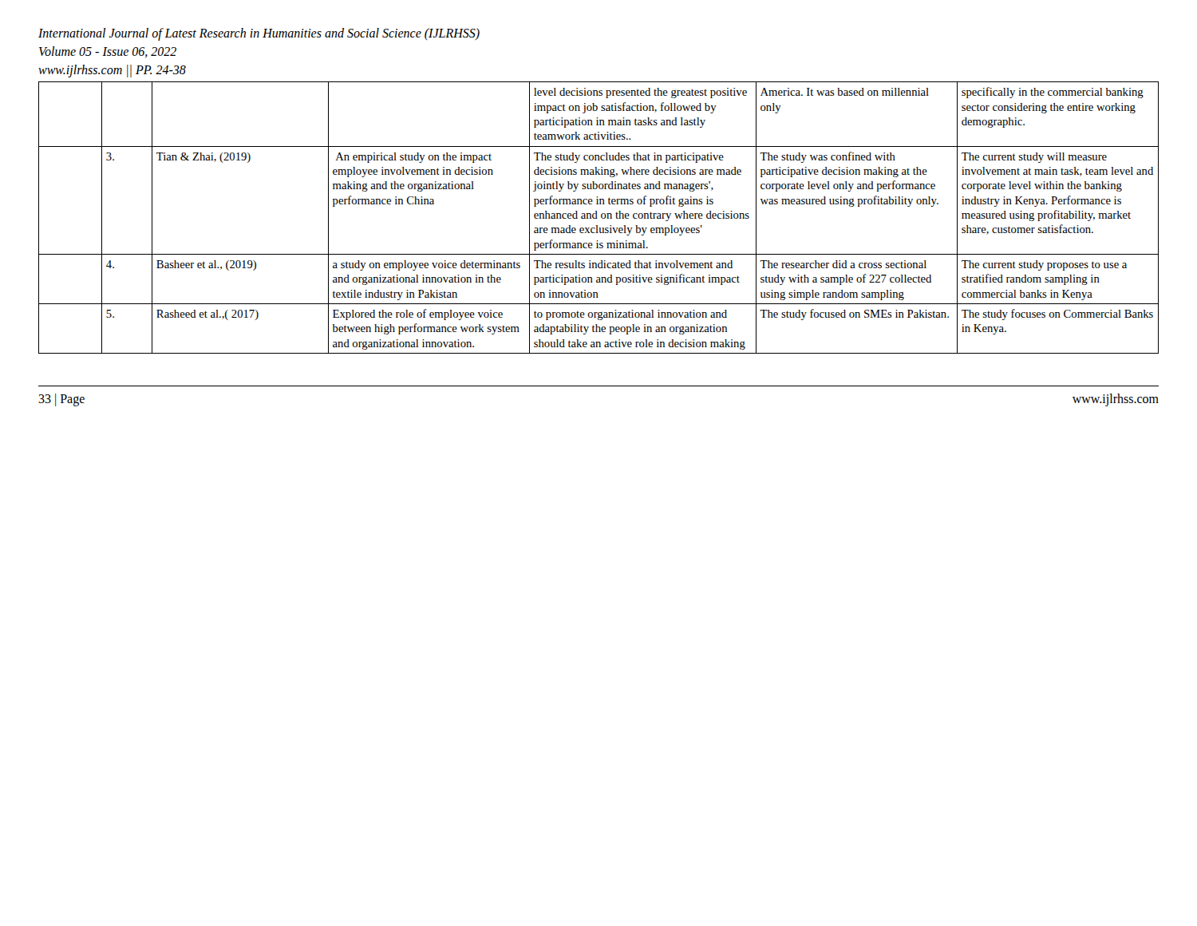International Journal of Latest Research in Humanities and Social Science (IJLRHSS)
Volume 05 - Issue 06, 2022
www.ijlrhss.com || PP. 24-38
| | | | | level decisions presented the greatest positive impact on job satisfaction, followed by participation in main tasks and lastly teamwork activities.. | America. It was based on millennial only | specifically in the commercial banking sector considering the entire working demographic. |
| | 3. | Tian & Zhai, (2019) | An empirical study on the impact employee involvement in decision making and the organizational performance in China | The study concludes that in participative decisions making, where decisions are made jointly by subordinates and managers', performance in terms of profit gains is enhanced and on the contrary where decisions are made exclusively by employees' performance is minimal. | The study was confined with participative decision making at the corporate level only and performance was measured using profitability only. | The current study will measure involvement at main task, team level and corporate level within the banking industry in Kenya. Performance is measured using profitability, market share, customer satisfaction. |
| | 4. | Basheer et al., (2019) | a study on employee voice determinants and organizational innovation in the textile industry in Pakistan | The results indicated that involvement and participation and positive significant impact on innovation | The researcher did a cross sectional study with a sample of 227 collected using simple random sampling | The current study proposes to use a stratified random sampling in commercial banks in Kenya |
| | 5. | Rasheed et al.,( 2017) | Explored the role of employee voice between high performance work system and organizational innovation. | to promote organizational innovation and adaptability the people in an organization should take an active role in decision making | The study focused on SMEs in Pakistan. | The study focuses on Commercial Banks in Kenya. |
33 | Page www.ijlrhss.com